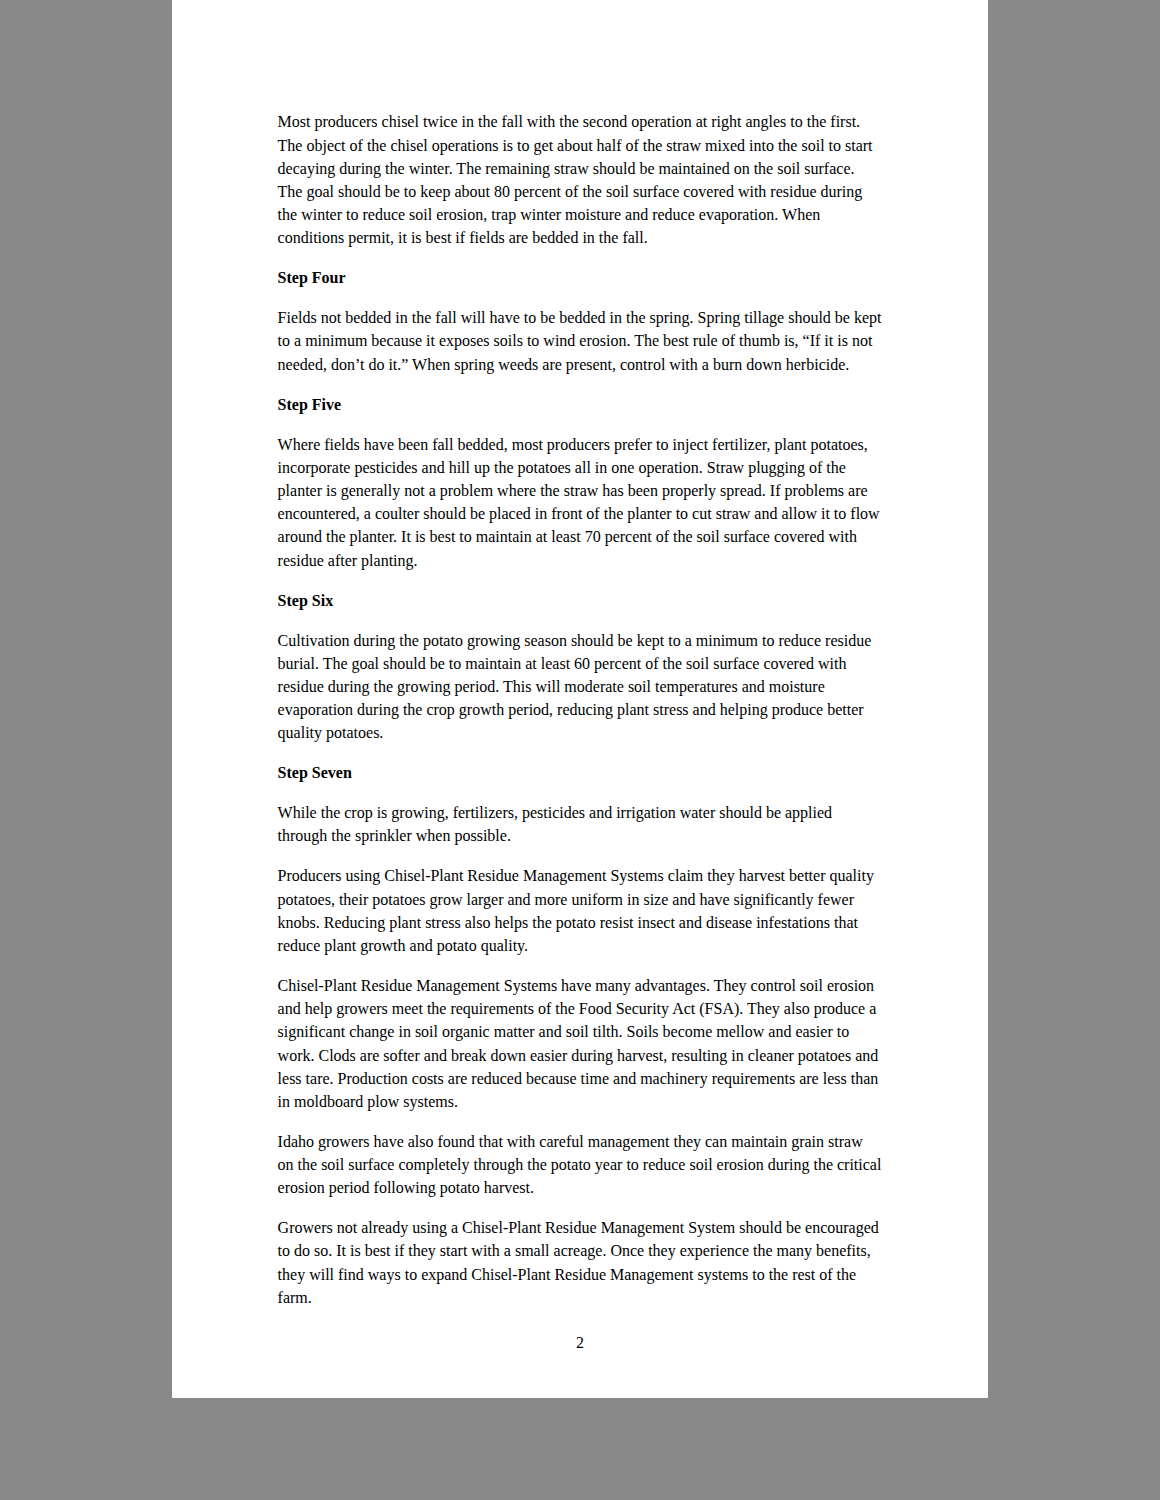Most producers chisel twice in the fall with the second operation at right angles to the first. The object of the chisel operations is to get about half of the straw mixed into the soil to start decaying during the winter. The remaining straw should be maintained on the soil surface. The goal should be to keep about 80 percent of the soil surface covered with residue during the winter to reduce soil erosion, trap winter moisture and reduce evaporation. When conditions permit, it is best if fields are bedded in the fall.
Step Four
Fields not bedded in the fall will have to be bedded in the spring. Spring tillage should be kept to a minimum because it exposes soils to wind erosion. The best rule of thumb is, “If it is not needed, don’t do it.” When spring weeds are present, control with a burn down herbicide.
Step Five
Where fields have been fall bedded, most producers prefer to inject fertilizer, plant potatoes, incorporate pesticides and hill up the potatoes all in one operation. Straw plugging of the planter is generally not a problem where the straw has been properly spread. If problems are encountered, a coulter should be placed in front of the planter to cut straw and allow it to flow around the planter. It is best to maintain at least 70 percent of the soil surface covered with residue after planting.
Step Six
Cultivation during the potato growing season should be kept to a minimum to reduce residue burial. The goal should be to maintain at least 60 percent of the soil surface covered with residue during the growing period. This will moderate soil temperatures and moisture evaporation during the crop growth period, reducing plant stress and helping produce better quality potatoes.
Step Seven
While the crop is growing, fertilizers, pesticides and irrigation water should be applied through the sprinkler when possible.
Producers using Chisel-Plant Residue Management Systems claim they harvest better quality potatoes, their potatoes grow larger and more uniform in size and have significantly fewer knobs. Reducing plant stress also helps the potato resist insect and disease infestations that reduce plant growth and potato quality.
Chisel-Plant Residue Management Systems have many advantages. They control soil erosion and help growers meet the requirements of the Food Security Act (FSA). They also produce a significant change in soil organic matter and soil tilth. Soils become mellow and easier to work. Clods are softer and break down easier during harvest, resulting in cleaner potatoes and less tare. Production costs are reduced because time and machinery requirements are less than in moldboard plow systems.
Idaho growers have also found that with careful management they can maintain grain straw on the soil surface completely through the potato year to reduce soil erosion during the critical erosion period following potato harvest.
Growers not already using a Chisel-Plant Residue Management System should be encouraged to do so. It is best if they start with a small acreage. Once they experience the many benefits, they will find ways to expand Chisel-Plant Residue Management systems to the rest of the farm.
2